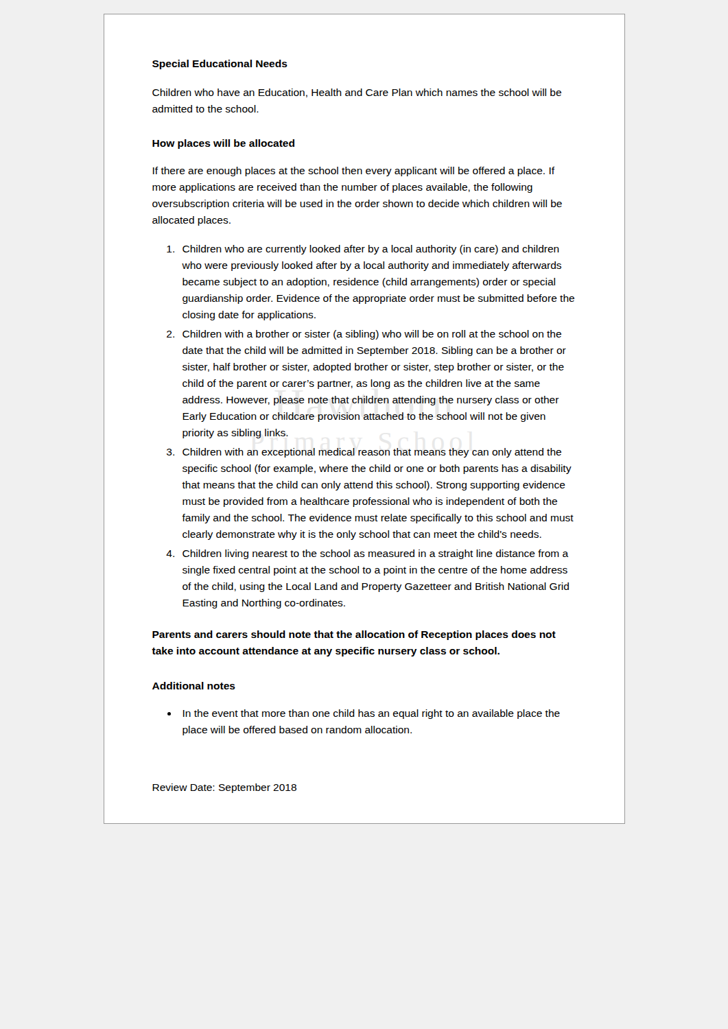Hawthorn Primary School
Special Educational Needs
Children who have an Education, Health and Care Plan which names the school will be admitted to the school.
How places will be allocated
If there are enough places at the school then every applicant will be offered a place. If more applications are received than the number of places available, the following oversubscription criteria will be used in the order shown to decide which children will be allocated places.
Children who are currently looked after by a local authority (in care) and children who were previously looked after by a local authority and immediately afterwards became subject to an adoption, residence (child arrangements) order or special guardianship order. Evidence of the appropriate order must be submitted before the closing date for applications.
Children with a brother or sister (a sibling) who will be on roll at the school on the date that the child will be admitted in September 2018. Sibling can be a brother or sister, half brother or sister, adopted brother or sister, step brother or sister, or the child of the parent or carer’s partner, as long as the children live at the same address. However, please note that children attending the nursery class or other Early Education or childcare provision attached to the school will not be given priority as sibling links.
Children with an exceptional medical reason that means they can only attend the specific school (for example, where the child or one or both parents has a disability that means that the child can only attend this school). Strong supporting evidence must be provided from a healthcare professional who is independent of both the family and the school. The evidence must relate specifically to this school and must clearly demonstrate why it is the only school that can meet the child's needs.
Children living nearest to the school as measured in a straight line distance from a single fixed central point at the school to a point in the centre of the home address of the child, using the Local Land and Property Gazetteer and British National Grid Easting and Northing co-ordinates.
Parents and carers should note that the allocation of Reception places does not take into account attendance at any specific nursery class or school.
Additional notes
In the event that more than one child has an equal right to an available place the place will be offered based on random allocation.
Review Date: September 2018